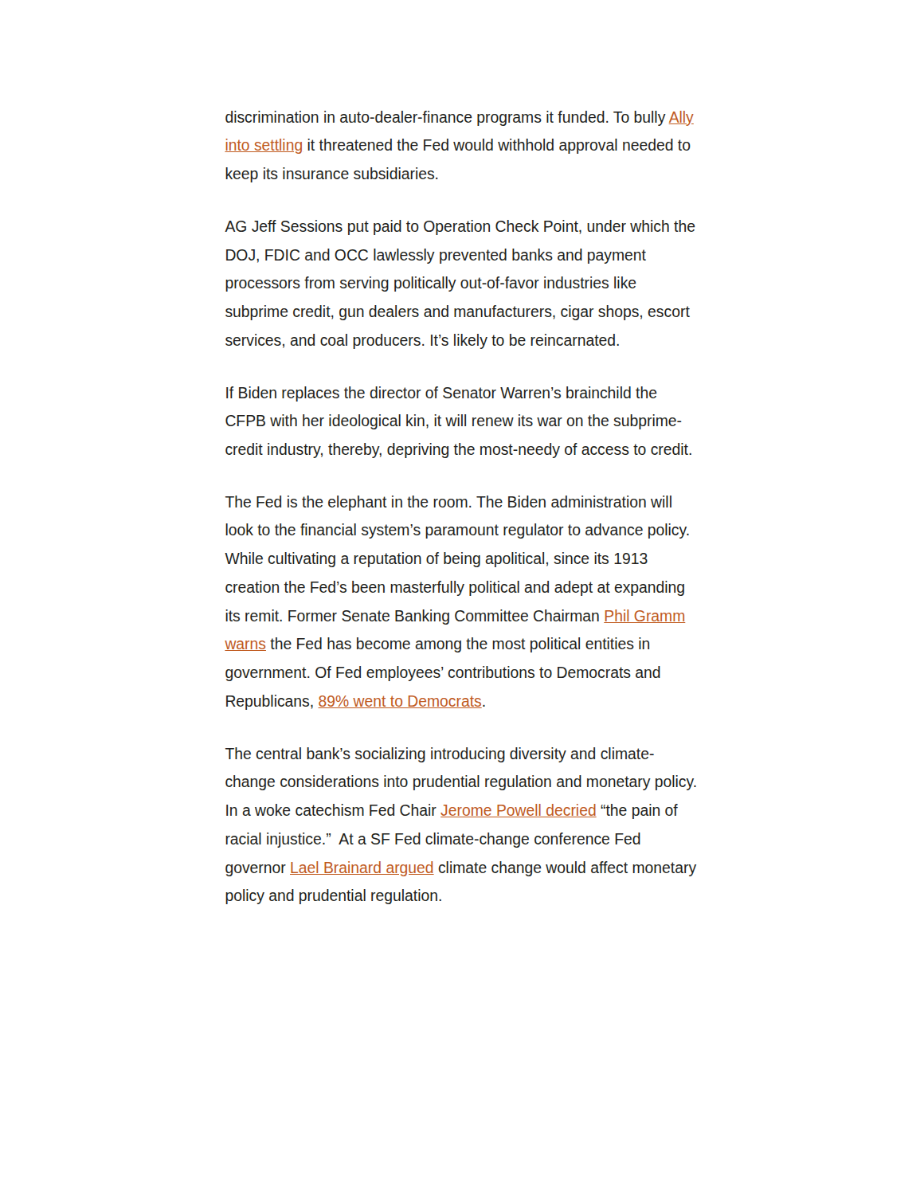discrimination in auto-dealer-finance programs it funded. To bully Ally into settling it threatened the Fed would withhold approval needed to keep its insurance subsidiaries.
AG Jeff Sessions put paid to Operation Check Point, under which the DOJ, FDIC and OCC lawlessly prevented banks and payment processors from serving politically out-of-favor industries like subprime credit, gun dealers and manufacturers, cigar shops, escort services, and coal producers. It’s likely to be reincarnated.
If Biden replaces the director of Senator Warren’s brainchild the CFPB with her ideological kin, it will renew its war on the subprime-credit industry, thereby, depriving the most-needy of access to credit.
The Fed is the elephant in the room. The Biden administration will look to the financial system’s paramount regulator to advance policy. While cultivating a reputation of being apolitical, since its 1913 creation the Fed’s been masterfully political and adept at expanding its remit. Former Senate Banking Committee Chairman Phil Gramm warns the Fed has become among the most political entities in government. Of Fed employees’ contributions to Democrats and Republicans, 89% went to Democrats.
The central bank’s socializing introducing diversity and climate-change considerations into prudential regulation and monetary policy. In a woke catechism Fed Chair Jerome Powell decried “the pain of racial injustice.” At a SF Fed climate-change conference Fed governor Lael Brainard argued climate change would affect monetary policy and prudential regulation.